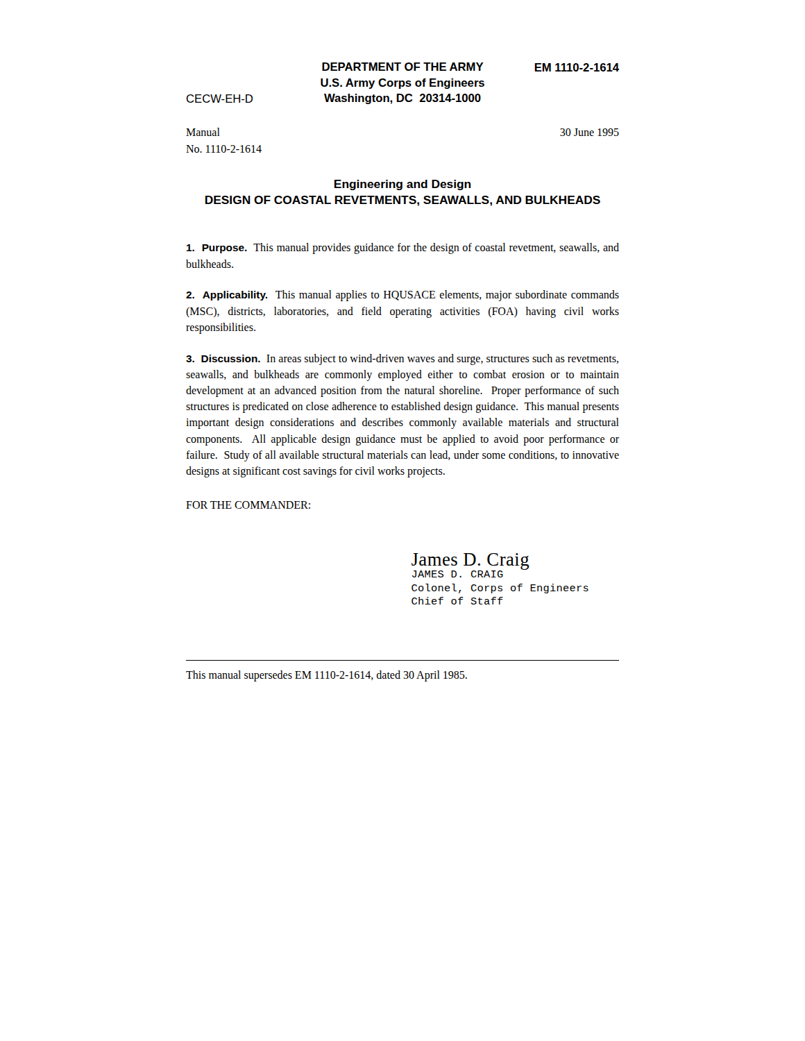DEPARTMENT OF THE ARMY
U.S. Army Corps of Engineers
Washington, DC 20314-1000
CECW-EH-D
EM 1110-2-1614
Manual
No. 1110-2-1614
30 June 1995
Engineering and Design
DESIGN OF COASTAL REVETMENTS, SEAWALLS, AND BULKHEADS
1. Purpose. This manual provides guidance for the design of coastal revetment, seawalls, and bulkheads.
2. Applicability. This manual applies to HQUSACE elements, major subordinate commands (MSC), districts, laboratories, and field operating activities (FOA) having civil works responsibilities.
3. Discussion. In areas subject to wind-driven waves and surge, structures such as revetments, seawalls, and bulkheads are commonly employed either to combat erosion or to maintain development at an advanced position from the natural shoreline. Proper performance of such structures is predicated on close adherence to established design guidance. This manual presents important design considerations and describes commonly available materials and structural components. All applicable design guidance must be applied to avoid poor performance or failure. Study of all available structural materials can lead, under some conditions, to innovative designs at significant cost savings for civil works projects.
FOR THE COMMANDER:
James D. Craig
JAMES D. CRAIG
Colonel, Corps of Engineers
Chief of Staff
This manual supersedes EM 1110-2-1614, dated 30 April 1985.